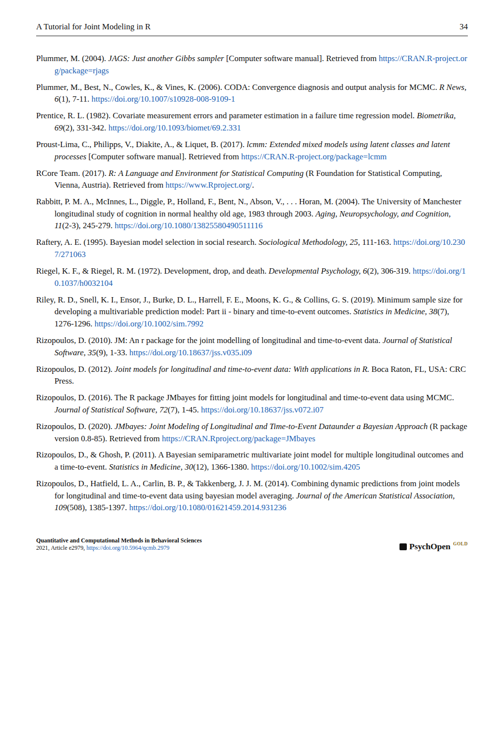A Tutorial for Joint Modeling in R 34
Plummer, M. (2004). JAGS: Just another Gibbs sampler [Computer software manual]. Retrieved from https://CRAN.R-project.org/package=rjags
Plummer, M., Best, N., Cowles, K., & Vines, K. (2006). CODA: Convergence diagnosis and output analysis for MCMC. R News, 6(1), 7-11. https://doi.org/10.1007/s10928-008-9109-1
Prentice, R. L. (1982). Covariate measurement errors and parameter estimation in a failure time regression model. Biometrika, 69(2), 331-342. https://doi.org/10.1093/biomet/69.2.331
Proust-Lima, C., Philipps, V., Diakite, A., & Liquet, B. (2017). lcmm: Extended mixed models using latent classes and latent processes [Computer software manual]. Retrieved from https://CRAN.R-project.org/package=lcmm
RCore Team. (2017). R: A Language and Environment for Statistical Computing (R Foundation for Statistical Computing, Vienna, Austria). Retrieved from https://www.Rproject.org/.
Rabbitt, P. M. A., McInnes, L., Diggle, P., Holland, F., Bent, N., Abson, V., . . . Horan, M. (2004). The University of Manchester longitudinal study of cognition in normal healthy old age, 1983 through 2003. Aging, Neuropsychology, and Cognition, 11(2-3), 245-279. https://doi.org/10.1080/13825580490511116
Raftery, A. E. (1995). Bayesian model selection in social research. Sociological Methodology, 25, 111-163. https://doi.org/10.2307/271063
Riegel, K. F., & Riegel, R. M. (1972). Development, drop, and death. Developmental Psychology, 6(2), 306-319. https://doi.org/10.1037/h0032104
Riley, R. D., Snell, K. I., Ensor, J., Burke, D. L., Harrell, F. E., Moons, K. G., & Collins, G. S. (2019). Minimum sample size for developing a multivariable prediction model: Part ii - binary and time-to-event outcomes. Statistics in Medicine, 38(7), 1276-1296. https://doi.org/10.1002/sim.7992
Rizopoulos, D. (2010). JM: An r package for the joint modelling of longitudinal and time-to-event data. Journal of Statistical Software, 35(9), 1-33. https://doi.org/10.18637/jss.v035.i09
Rizopoulos, D. (2012). Joint models for longitudinal and time-to-event data: With applications in R. Boca Raton, FL, USA: CRC Press.
Rizopoulos, D. (2016). The R package JMbayes for fitting joint models for longitudinal and time-to-event data using MCMC. Journal of Statistical Software, 72(7), 1-45. https://doi.org/10.18637/jss.v072.i07
Rizopoulos, D. (2020). JMbayes: Joint Modeling of Longitudinal and Time-to-Event Dataunder a Bayesian Approach (R package version 0.8-85). Retrieved from https://CRAN.Rproject.org/package=JMbayes
Rizopoulos, D., & Ghosh, P. (2011). A Bayesian semiparametric multivariate joint model for multiple longitudinal outcomes and a time-to-event. Statistics in Medicine, 30(12), 1366-1380. https://doi.org/10.1002/sim.4205
Rizopoulos, D., Hatfield, L. A., Carlin, B. P., & Takkenberg, J. J. M. (2014). Combining dynamic predictions from joint models for longitudinal and time-to-event data using bayesian model averaging. Journal of the American Statistical Association, 109(508), 1385-1397. https://doi.org/10.1080/01621459.2014.931236
Quantitative and Computational Methods in Behavioral Sciences
2021, Article e2979, https://doi.org/10.5964/qcmb.2979
PsychOpen GOLD